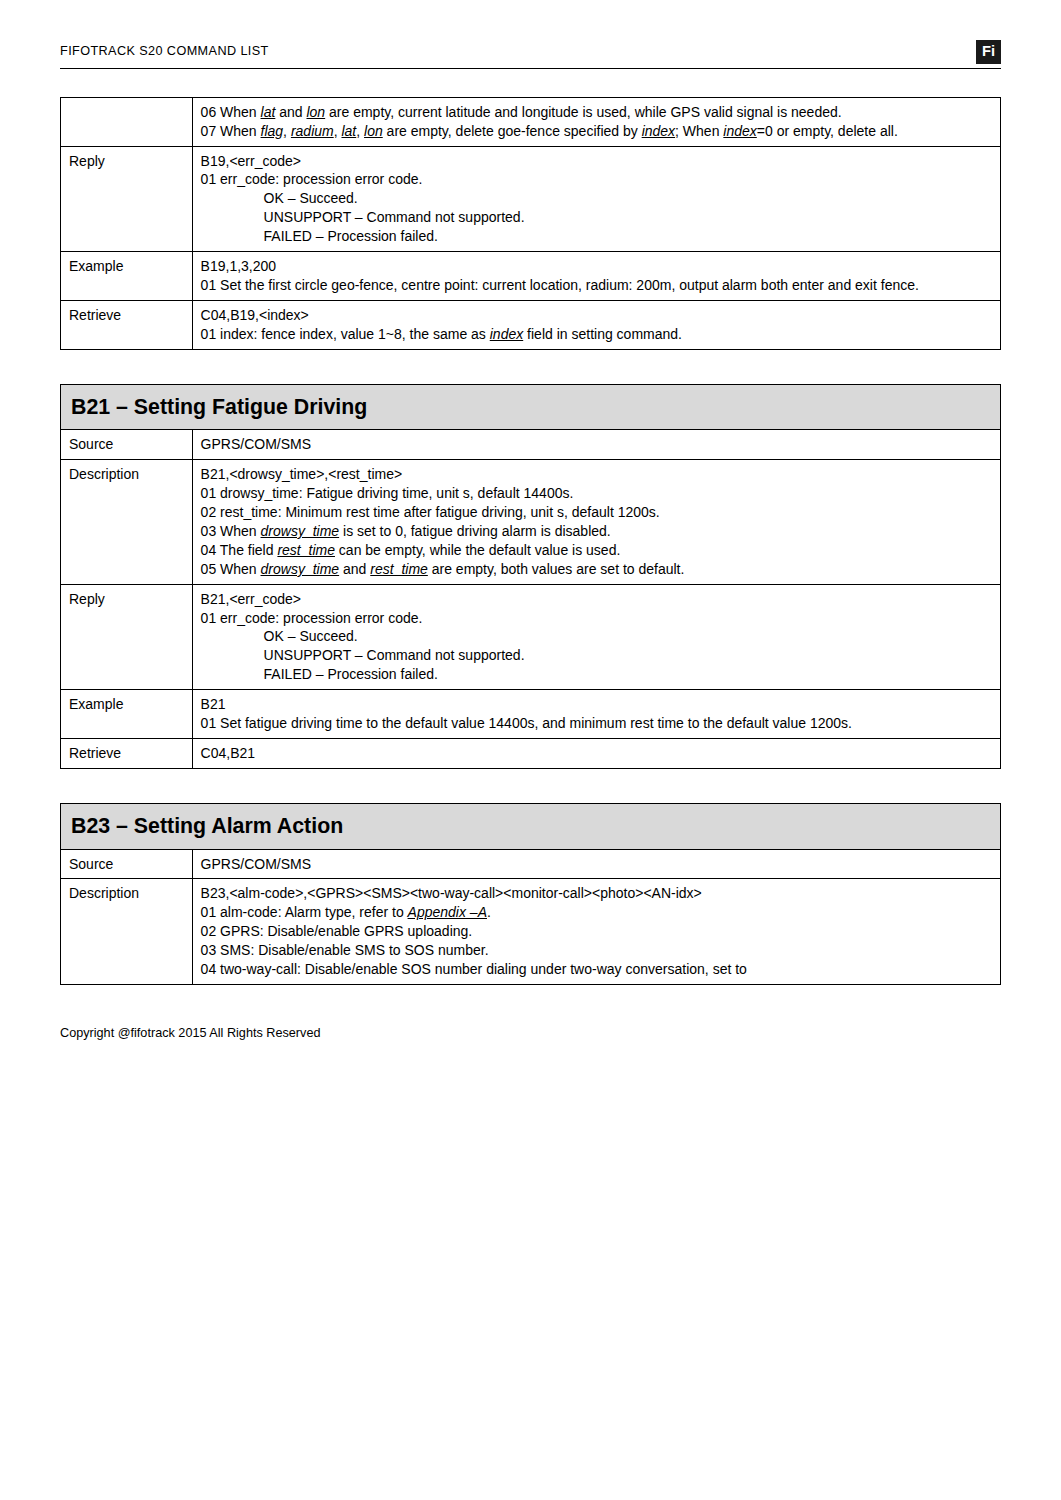FIFOTRACK S20 COMMAND LIST
Fi
| | 06 When lat and lon are empty, current latitude and longitude is used, while GPS valid signal is needed. 07 When flag , radium , lat , lon are empty, delete goe-fence specified by index ; When index =0 or empty, delete all. |
| Reply | B19,<err_code> 01 err_code: procession error code. OK – Succeed. UNSUPPORT – Command not supported. FAILED – Procession failed. |
| Example | B19,1,3,200 01 Set the first circle geo-fence, centre point: current location, radium: 200m, output alarm both enter and exit fence. |
| Retrieve | C04,B19,<index> 01 index: fence index, value 1~8, the same as index field in setting command. |
| B21 – Setting Fatigue Driving |
| Source | GPRS/COM/SMS |
| Description | B21,<drowsy_time>,<rest_time> 01 drowsy_time: Fatigue driving time, unit s, default 14400s. 02 rest_time: Minimum rest time after fatigue driving, unit s, default 1200s. 03 When drowsy_time is set to 0, fatigue driving alarm is disabled. 04 The field rest_time can be empty, while the default value is used. 05 When drowsy_time and rest_time are empty, both values are set to default. |
| Reply | B21,<err_code> 01 err_code: procession error code. OK – Succeed. UNSUPPORT – Command not supported. FAILED – Procession failed. |
| Example | B21 01 Set fatigue driving time to the default value 14400s, and minimum rest time to the default value 1200s. |
| Retrieve | C04,B21 |
| B23 – Setting Alarm Action |
| Source | GPRS/COM/SMS |
| Description | B23,<alm-code>,<GPRS><SMS><two-way-call><monitor-call><photo><AN-idx> 01 alm-code: Alarm type, refer to Appendix –A . 02 GPRS: Disable/enable GPRS uploading. 03 SMS: Disable/enable SMS to SOS number. 04 two-way-call: Disable/enable SOS number dialing under two-way conversation, set to |
Copyright @fifotrack 2015 All Rights Reserved